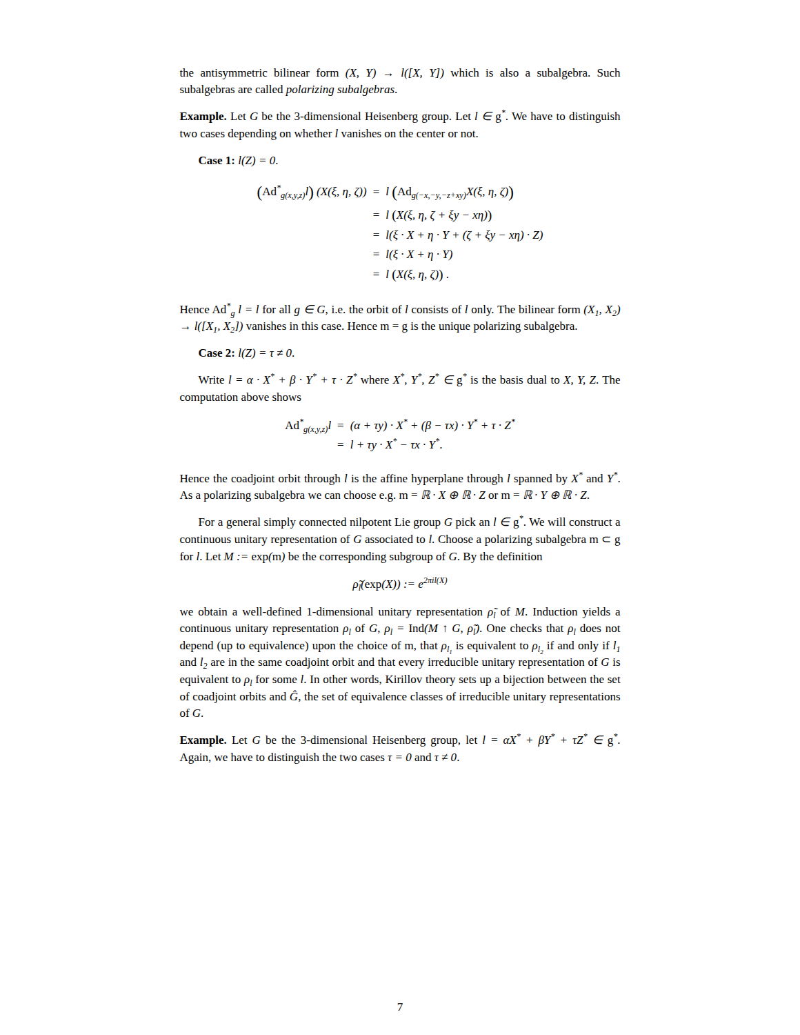the antisymmetric bilinear form (X, Y) → l([X, Y]) which is also a subalgebra. Such subalgebras are called polarizing subalgebras.
Example. Let G be the 3-dimensional Heisenberg group. Let l ∈ g*. We have to distinguish two cases depending on whether l vanishes on the center or not.
Case 1: l(Z) = 0.
| ( Ad * g(x,y,z) l ) (X(ξ, η, ζ)) | = | l ( Ad g(−x,−y,−z+xy) X(ξ, η, ζ) ) |
| | = | l ( X(ξ, η, ζ + ξy − xη) ) |
| | = | l(ξ · X + η · Y + (ζ + ξy − xη) · Z) |
| | = | l(ξ · X + η · Y) |
| | = | l ( X(ξ, η, ζ) ) . |
Hence Ad*g l = l for all g ∈ G, i.e. the orbit of l consists of l only. The bilinear form (X1, X2) → l([X1, X2]) vanishes in this case. Hence m = g is the unique polarizing subalgebra.
Case 2: l(Z) = τ ≠ 0.
Write l = α · X* + β · Y* + τ · Z* where X*, Y*, Z* ∈ g* is the basis dual to X, Y, Z. The computation above shows
| Ad * g(x,y,z) l | = | (α + τy) · X * + (β − τx) · Y * + τ · Z * |
| | = | l + τy · X * − τx · Y * . |
Hence the coadjoint orbit through l is the affine hyperplane through l spanned by X* and Y*. As a polarizing subalgebra we can choose e.g. m = ℝ · X ⊕ ℝ · Z or m = ℝ · Y ⊕ ℝ · Z.
For a general simply connected nilpotent Lie group G pick an l ∈ g*. We will construct a continuous unitary representation of G associated to l. Choose a polarizing subalgebra m ⊂ g for l. Let M := exp(m) be the corresponding subgroup of G. By the definition
ρ̃l(exp(X)) := e2πil(X)
we obtain a well-defined 1-dimensional unitary representation ρ̃l of M. Induction yields a continuous unitary representation ρl of G, ρl = Ind(M ↑ G, ρ̃l). One checks that ρl does not depend (up to equivalence) upon the choice of m, that ρl1 is equivalent to ρl2 if and only if l1 and l2 are in the same coadjoint orbit and that every irreducible unitary representation of G is equivalent to ρl for some l. In other words, Kirillov theory sets up a bijection between the set of coadjoint orbits and Ĝ, the set of equivalence classes of irreducible unitary representations of G.
Example. Let G be the 3-dimensional Heisenberg group, let l = αX* + βY* + τZ* ∈ g*. Again, we have to distinguish the two cases τ = 0 and τ ≠ 0.
7